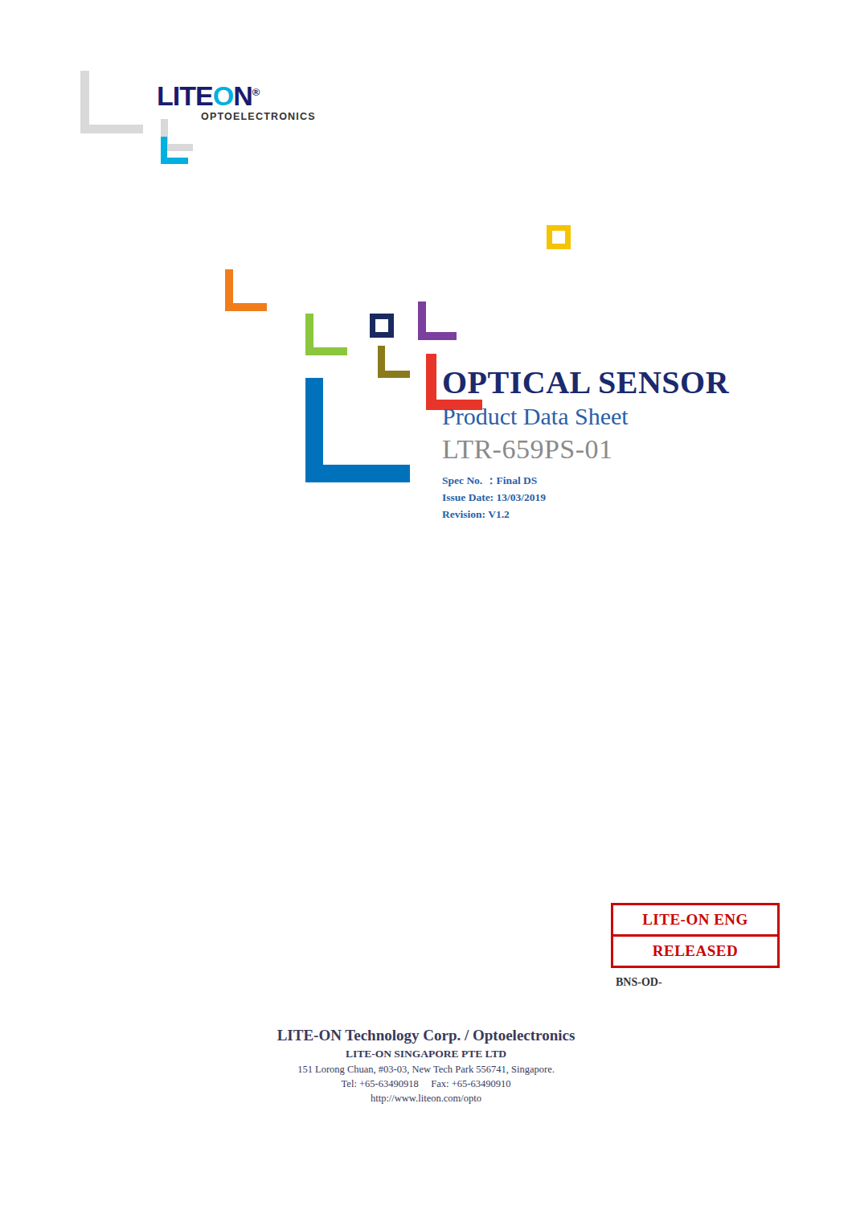LITE ON®
OPTOELECTRONICS
OPTICAL SENSOR
Product Data Sheet
LTR-659PS-01
Spec No. ：Final DS
Issue Date: 13/03/2019
Revision: V1.2
LITE-ON ENG
RELEASED
BNS-OD-
LITE-ON Technology Corp. / Optoelectronics
LITE-ON SINGAPORE PTE LTD
151 Lorong Chuan, #03-03, New Tech Park 556741, Singapore.
Tel: +65-63490918 Fax: +65-63490910
http://www.liteon.com/opto